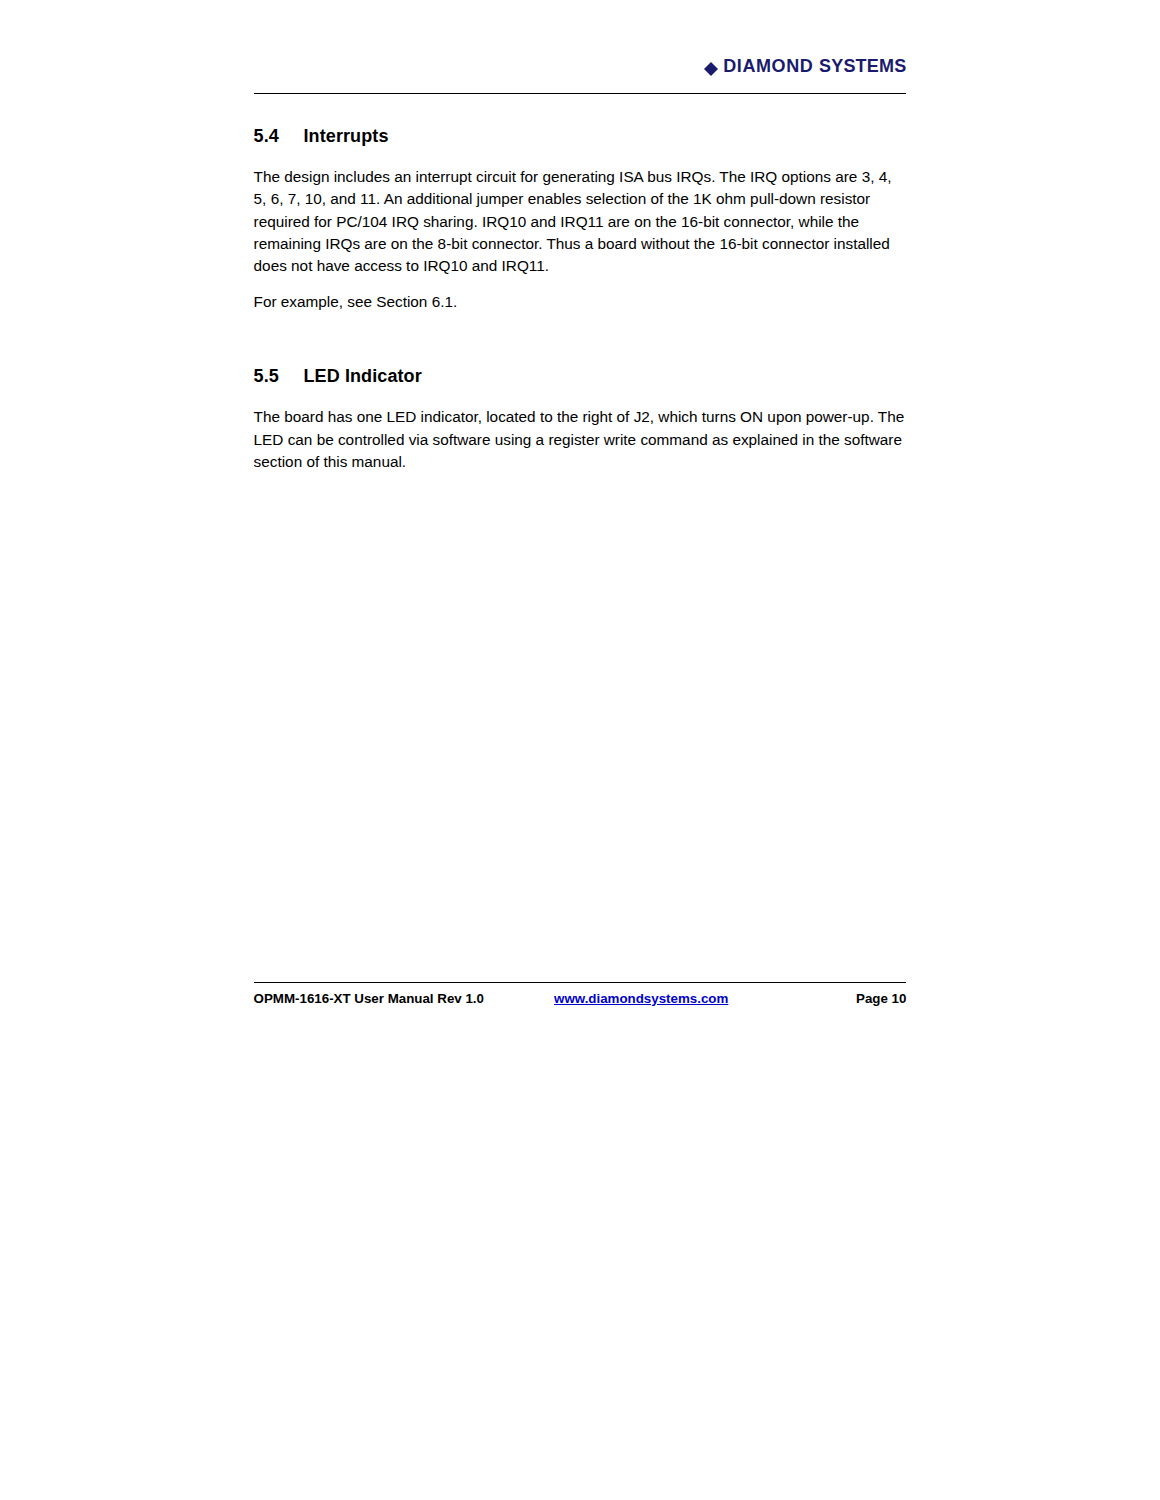DIAMOND SYSTEMS
5.4 Interrupts
The design includes an interrupt circuit for generating ISA bus IRQs. The IRQ options are 3, 4, 5, 6, 7, 10, and 11. An additional jumper enables selection of the 1K ohm pull-down resistor required for PC/104 IRQ sharing. IRQ10 and IRQ11 are on the 16-bit connector, while the remaining IRQs are on the 8-bit connector. Thus a board without the 16-bit connector installed does not have access to IRQ10 and IRQ11.
For example, see Section 6.1.
5.5 LED Indicator
The board has one LED indicator, located to the right of J2, which turns ON upon power-up. The LED can be controlled via software using a register write command as explained in the software section of this manual.
OPMM-1616-XT User Manual Rev 1.0
www.diamondsystems.com
Page 10